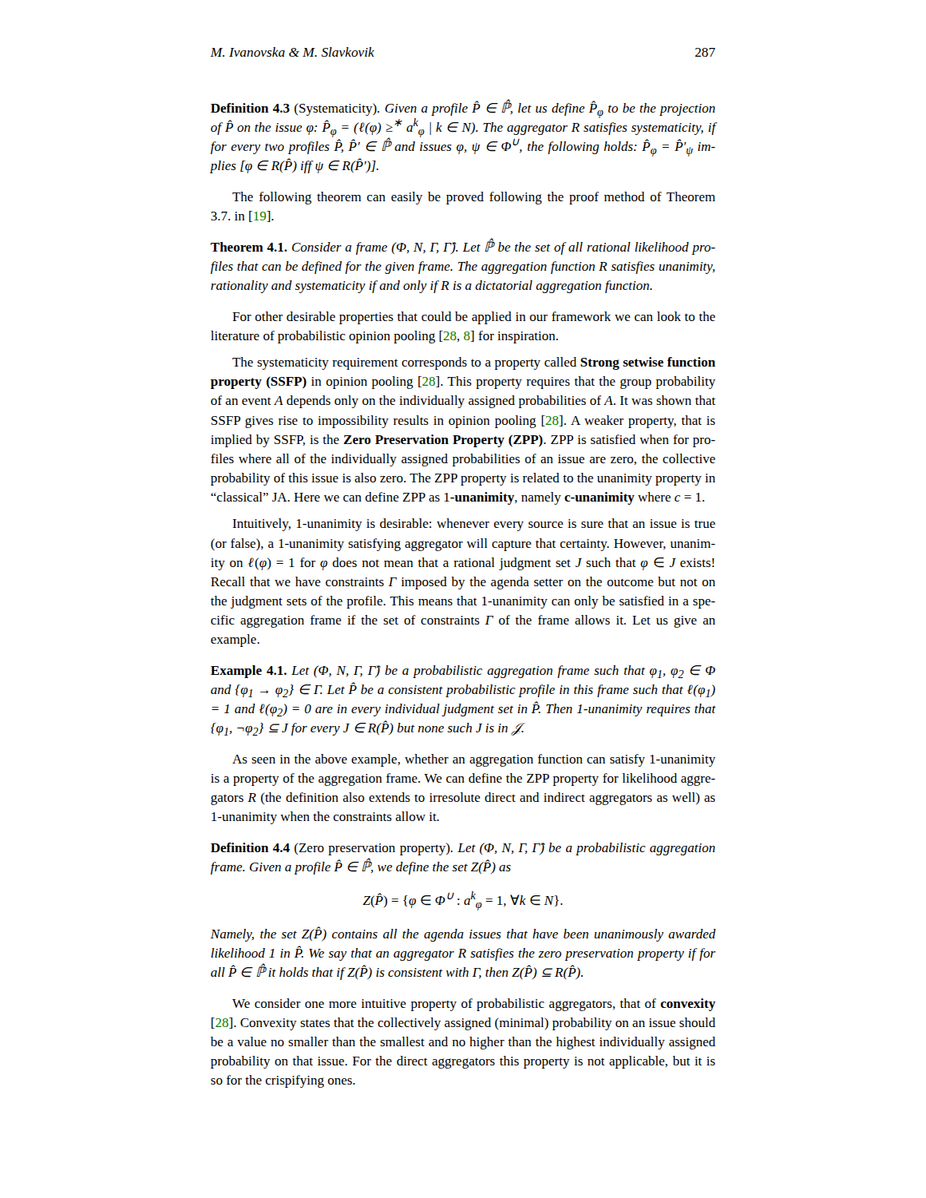M. Ivanovska & M. Slavkovik 287
Definition 4.3 (Systematicity). Given a profile P̂ ∈ ℙ̂, let us define P̂φ to be the projection of P̂ on the issue φ: P̂φ = (ℓ(φ) ≥∗ akφ | k ∈ N). The aggregator R satisfies systematicity, if for every two profiles P̂, P̂′ ∈ ℙ̂ and issues φ, ψ ∈ Φ∪, the following holds: P̂φ = P̂′ψ implies [φ ∈ R(P̂) iff ψ ∈ R(P̂′)].
The following theorem can easily be proved following the proof method of Theorem 3.7. in [19].
Theorem 4.1. Consider a frame (Φ, N, Γ, Γ̂). Let ℙ̂ be the set of all rational likelihood profiles that can be defined for the given frame. The aggregation function R satisfies unanimity, rationality and systematicity if and only if R is a dictatorial aggregation function.
For other desirable properties that could be applied in our framework we can look to the literature of probabilistic opinion pooling [28, 8] for inspiration.
The systematicity requirement corresponds to a property called Strong setwise function property (SSFP) in opinion pooling [28]. This property requires that the group probability of an event A depends only on the individually assigned probabilities of A. It was shown that SSFP gives rise to impossibility results in opinion pooling [28]. A weaker property, that is implied by SSFP, is the Zero Preservation Property (ZPP). ZPP is satisfied when for profiles where all of the individually assigned probabilities of an issue are zero, the collective probability of this issue is also zero. The ZPP property is related to the unanimity property in “classical” JA. Here we can define ZPP as 1-unanimity, namely c-unanimity where c = 1.
Intuitively, 1-unanimity is desirable: whenever every source is sure that an issue is true (or false), a 1-unanimity satisfying aggregator will capture that certainty. However, unanimity on ℓ(φ) = 1 for φ does not mean that a rational judgment set J such that φ ∈ J exists! Recall that we have constraints Γ imposed by the agenda setter on the outcome but not on the judgment sets of the profile. This means that 1-unanimity can only be satisfied in a specific aggregation frame if the set of constraints Γ of the frame allows it. Let us give an example.
Example 4.1. Let (Φ, N, Γ, Γ̂) be a probabilistic aggregation frame such that φ1, φ2 ∈ Φ and {φ1 → φ2} ∈ Γ. Let P̂ be a consistent probabilistic profile in this frame such that ℓ(φ1) = 1 and ℓ(φ2) = 0 are in every individual judgment set in P̂. Then 1-unanimity requires that {φ1, ¬φ2} ⊆ J for every J ∈ R(P̂) but none such J is in 𝒥.
As seen in the above example, whether an aggregation function can satisfy 1-unanimity is a property of the aggregation frame. We can define the ZPP property for likelihood aggregators R (the definition also extends to irresolute direct and indirect aggregators as well) as 1-unanimity when the constraints allow it.
Definition 4.4 (Zero preservation property). Let (Φ, N, Γ, Γ̂) be a probabilistic aggregation frame. Given a profile P̂ ∈ ℙ̂, we define the set Z(P̂) as
Z(P̂) = {φ ∈ Φ∪ : akφ = 1, ∀k ∈ N}.
Namely, the set Z(P̂) contains all the agenda issues that have been unanimously awarded likelihood 1 in P̂. We say that an aggregator R satisfies the zero preservation property if for all P̂ ∈ ℙ̂ it holds that if Z(P̂) is consistent with Γ, then Z(P̂) ⊆ R(P̂).
We consider one more intuitive property of probabilistic aggregators, that of convexity [28]. Convexity states that the collectively assigned (minimal) probability on an issue should be a value no smaller than the smallest and no higher than the highest individually assigned probability on that issue. For the direct aggregators this property is not applicable, but it is so for the crispifying ones.